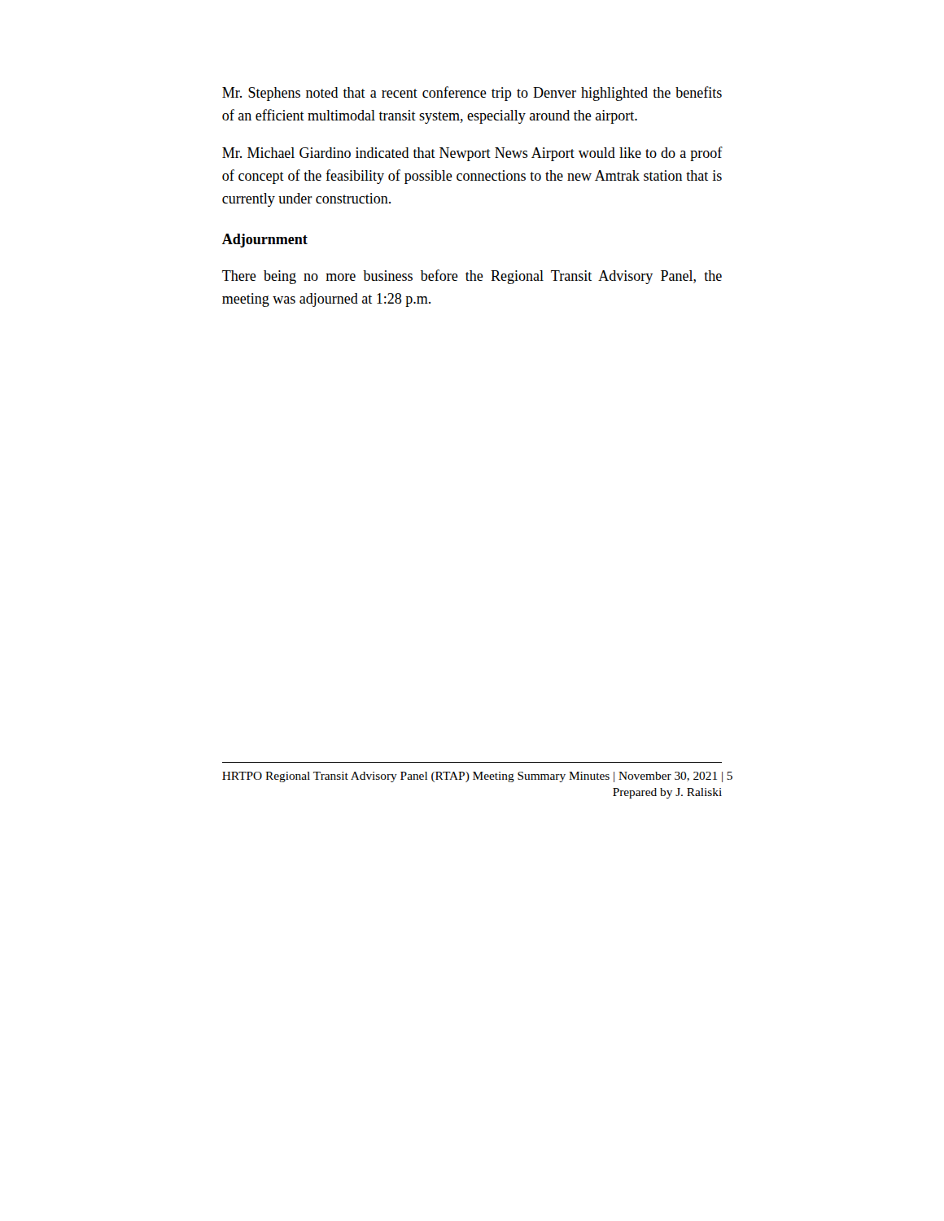Mr. Stephens noted that a recent conference trip to Denver highlighted the benefits of an efficient multimodal transit system, especially around the airport.
Mr. Michael Giardino indicated that Newport News Airport would like to do a proof of concept of the feasibility of possible connections to the new Amtrak station that is currently under construction.
Adjournment
There being no more business before the Regional Transit Advisory Panel, the meeting was adjourned at 1:28 p.m.
HRTPO Regional Transit Advisory Panel (RTAP) Meeting Summary Minutes | November 30, 2021 | 5
Prepared by J. Raliski